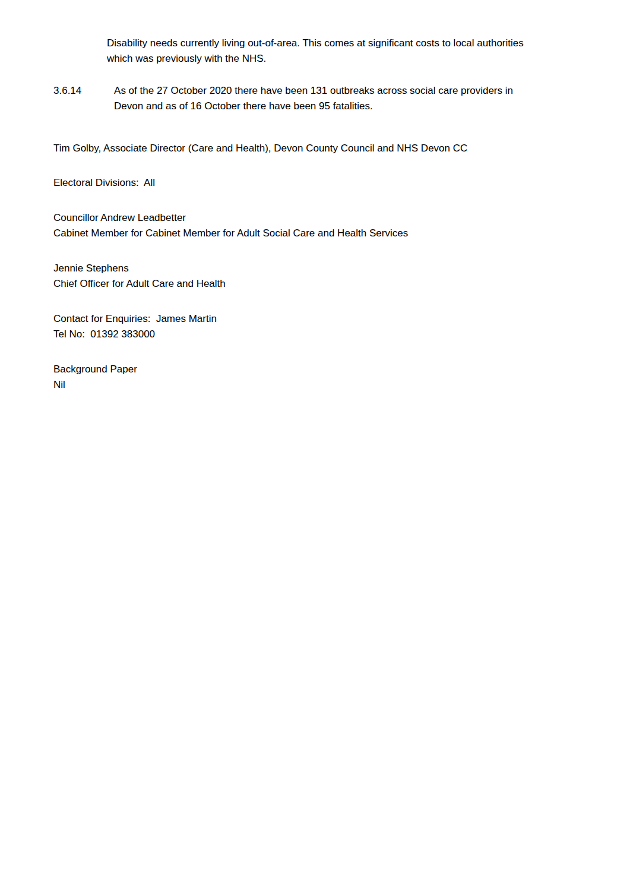Disability needs currently living out-of-area. This comes at significant costs to local authorities which was previously with the NHS.
3.6.14
As of the 27 October 2020 there have been 131 outbreaks across social care providers in Devon and as of 16 October there have been 95 fatalities.
Tim Golby, Associate Director (Care and Health), Devon County Council and NHS Devon CC
Electoral Divisions: All
Councillor Andrew Leadbetter
Cabinet Member for Cabinet Member for Adult Social Care and Health Services
Jennie Stephens
Chief Officer for Adult Care and Health
Contact for Enquiries: James Martin
Tel No: 01392 383000
Background Paper
Nil